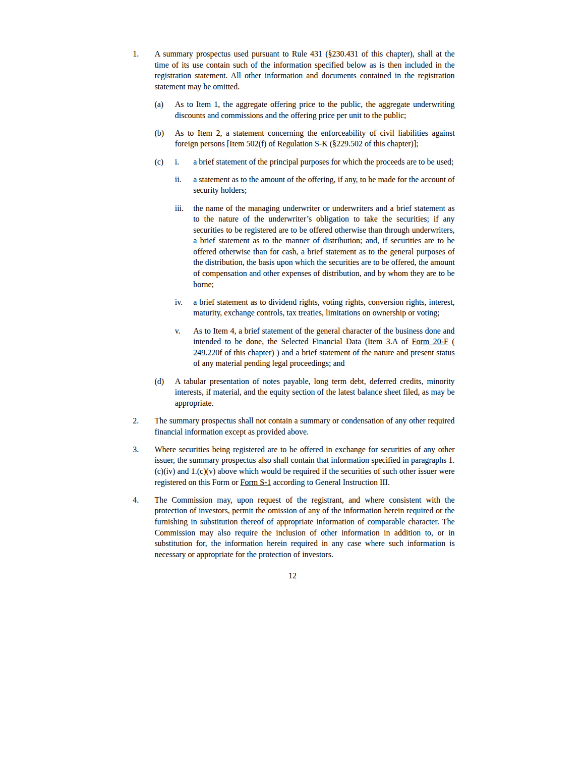1.
A summary prospectus used pursuant to Rule 431 (§230.431 of this chapter), shall at the time of its use contain such of the information specified below as is then included in the registration statement. All other information and documents contained in the registration statement may be omitted.
(a)
As to Item 1, the aggregate offering price to the public, the aggregate underwriting discounts and commissions and the offering price per unit to the public;
(b)
As to Item 2, a statement concerning the enforceability of civil liabilities against foreign persons [Item 502(f) of Regulation S-K (§229.502 of this chapter)];
(c)
i.
a brief statement of the principal purposes for which the proceeds are to be used;
ii.
a statement as to the amount of the offering, if any, to be made for the account of security holders;
iii.
the name of the managing underwriter or underwriters and a brief statement as to the nature of the underwriter’s obligation to take the securities; if any securities to be registered are to be offered otherwise than through underwriters, a brief statement as to the manner of distribution; and, if securities are to be offered otherwise than for cash, a brief statement as to the general purposes of the distribution, the basis upon which the securities are to be offered, the amount of compensation and other expenses of distribution, and by whom they are to be borne;
iv.
a brief statement as to dividend rights, voting rights, conversion rights, interest, maturity, exchange controls, tax treaties, limitations on ownership or voting;
v.
As to Item 4, a brief statement of the general character of the business done and intended to be done, the Selected Financial Data (Item 3.A of Form 20-F ( 249.220f of this chapter) ) and a brief statement of the nature and present status of any material pending legal proceedings; and
(d)
A tabular presentation of notes payable, long term debt, deferred credits, minority interests, if material, and the equity section of the latest balance sheet filed, as may be appropriate.
2.
The summary prospectus shall not contain a summary or condensation of any other required financial information except as provided above.
3.
Where securities being registered are to be offered in exchange for securities of any other issuer, the summary prospectus also shall contain that information specified in paragraphs 1.(c)(iv) and 1.(c)(v) above which would be required if the securities of such other issuer were registered on this Form or Form S-1 according to General Instruction III.
4.
The Commission may, upon request of the registrant, and where consistent with the protection of investors, permit the omission of any of the information herein required or the furnishing in substitution thereof of appropriate information of comparable character. The Commission may also require the inclusion of other information in addition to, or in substitution for, the information herein required in any case where such information is necessary or appropriate for the protection of investors.
12